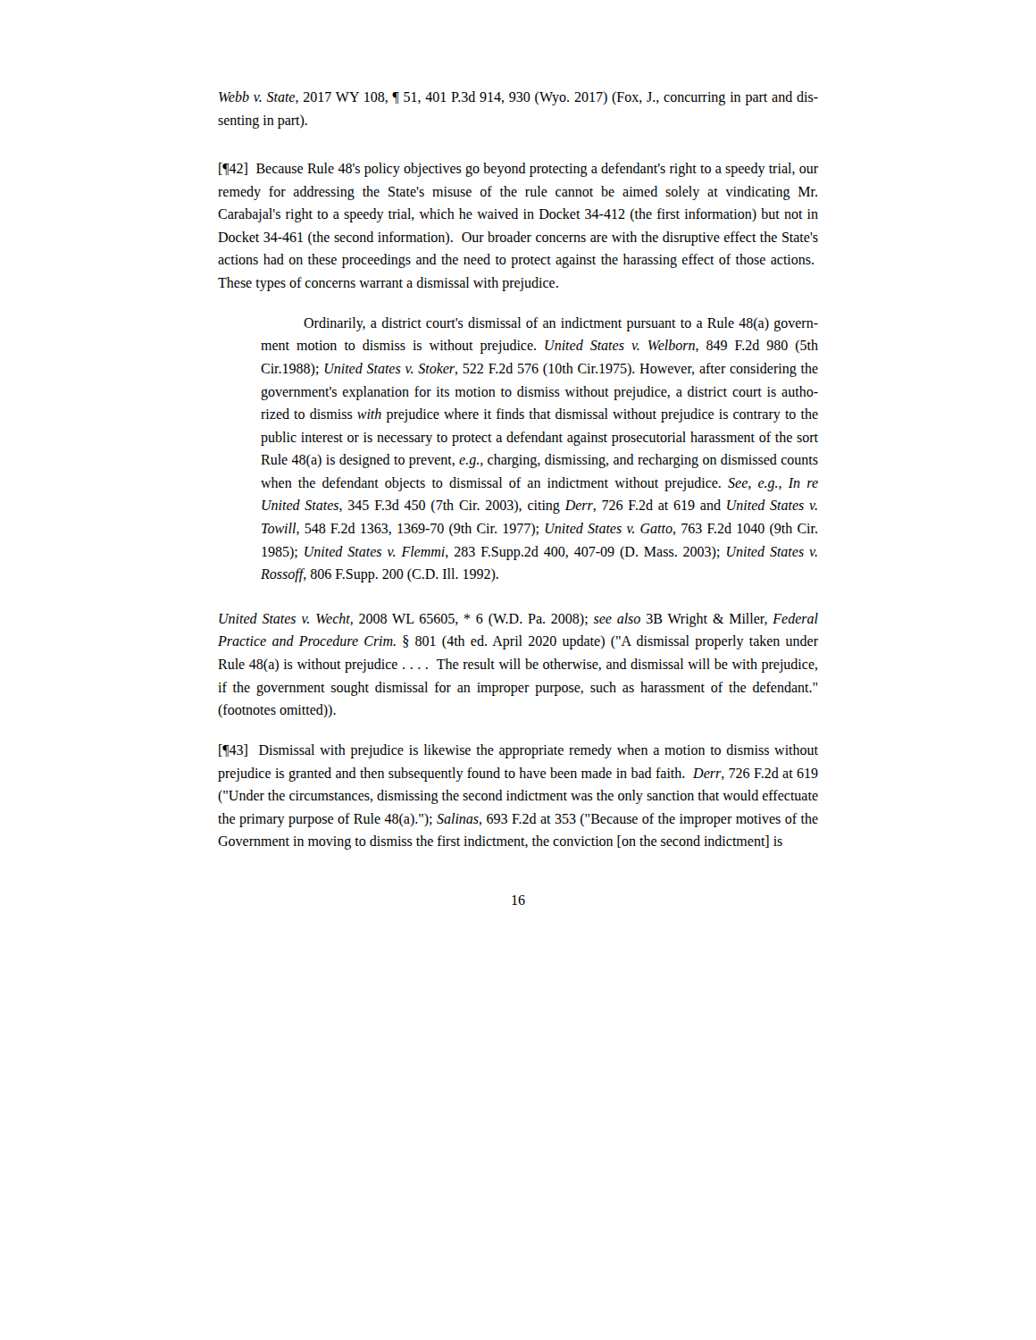Webb v. State, 2017 WY 108, ¶ 51, 401 P.3d 914, 930 (Wyo. 2017) (Fox, J., concurring in part and dissenting in part).
[¶42] Because Rule 48's policy objectives go beyond protecting a defendant's right to a speedy trial, our remedy for addressing the State's misuse of the rule cannot be aimed solely at vindicating Mr. Carabajal's right to a speedy trial, which he waived in Docket 34-412 (the first information) but not in Docket 34-461 (the second information). Our broader concerns are with the disruptive effect the State's actions had on these proceedings and the need to protect against the harassing effect of those actions. These types of concerns warrant a dismissal with prejudice.
Ordinarily, a district court's dismissal of an indictment pursuant to a Rule 48(a) government motion to dismiss is without prejudice. United States v. Welborn, 849 F.2d 980 (5th Cir.1988); United States v. Stoker, 522 F.2d 576 (10th Cir.1975). However, after considering the government's explanation for its motion to dismiss without prejudice, a district court is authorized to dismiss with prejudice where it finds that dismissal without prejudice is contrary to the public interest or is necessary to protect a defendant against prosecutorial harassment of the sort Rule 48(a) is designed to prevent, e.g., charging, dismissing, and recharging on dismissed counts when the defendant objects to dismissal of an indictment without prejudice. See, e.g., In re United States, 345 F.3d 450 (7th Cir. 2003), citing Derr, 726 F.2d at 619 and United States v. Towill, 548 F.2d 1363, 1369-70 (9th Cir. 1977); United States v. Gatto, 763 F.2d 1040 (9th Cir. 1985); United States v. Flemmi, 283 F.Supp.2d 400, 407-09 (D. Mass. 2003); United States v. Rossoff, 806 F.Supp. 200 (C.D. Ill. 1992).
United States v. Wecht, 2008 WL 65605, * 6 (W.D. Pa. 2008); see also 3B Wright & Miller, Federal Practice and Procedure Crim. § 801 (4th ed. April 2020 update) ("A dismissal properly taken under Rule 48(a) is without prejudice . . . . The result will be otherwise, and dismissal will be with prejudice, if the government sought dismissal for an improper purpose, such as harassment of the defendant." (footnotes omitted)).
[¶43] Dismissal with prejudice is likewise the appropriate remedy when a motion to dismiss without prejudice is granted and then subsequently found to have been made in bad faith. Derr, 726 F.2d at 619 ("Under the circumstances, dismissing the second indictment was the only sanction that would effectuate the primary purpose of Rule 48(a)."); Salinas, 693 F.2d at 353 ("Because of the improper motives of the Government in moving to dismiss the first indictment, the conviction [on the second indictment] is
16